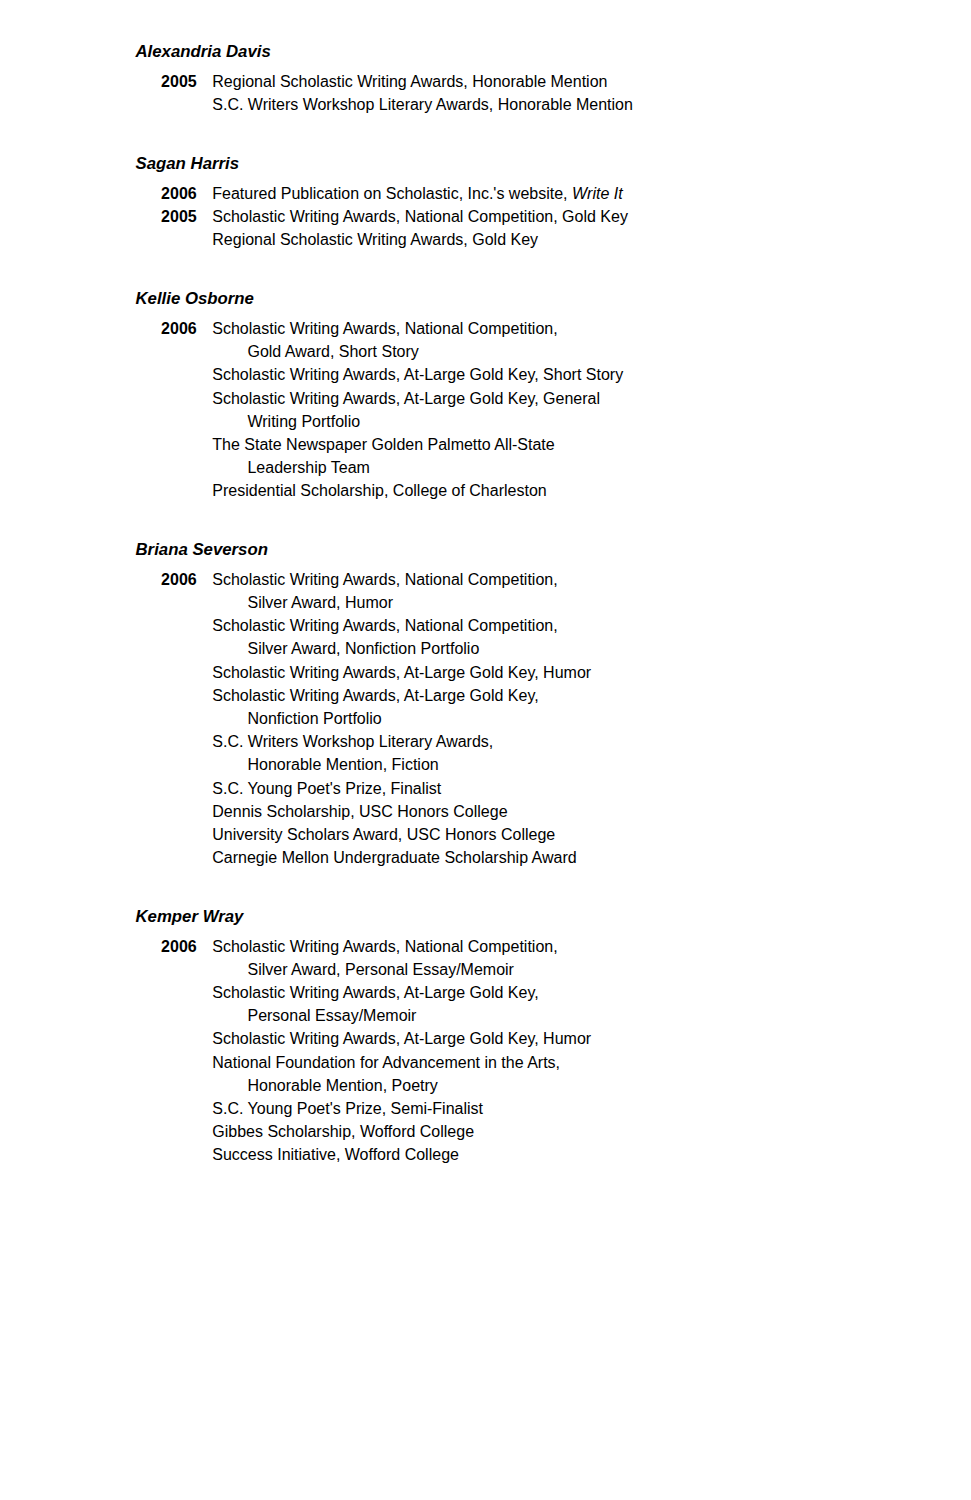Alexandria Davis
2005
Regional Scholastic Writing Awards, Honorable Mention
S.C. Writers Workshop Literary Awards, Honorable Mention
Sagan Harris
2006
Featured Publication on Scholastic, Inc.'s website, Write It
2005
Scholastic Writing Awards, National Competition, Gold Key
Regional Scholastic Writing Awards, Gold Key
Kellie Osborne
2006
Scholastic Writing Awards, National Competition,Gold Award, Short Story
Scholastic Writing Awards, At-Large Gold Key, Short Story
Scholastic Writing Awards, At-Large Gold Key, GeneralWriting Portfolio
The State Newspaper Golden Palmetto All-StateLeadership Team
Presidential Scholarship, College of Charleston
Briana Severson
2006
Scholastic Writing Awards, National Competition,Silver Award, Humor
Scholastic Writing Awards, National Competition,Silver Award, Nonfiction Portfolio
Scholastic Writing Awards, At-Large Gold Key, Humor
Scholastic Writing Awards, At-Large Gold Key,Nonfiction Portfolio
S.C. Writers Workshop Literary Awards,Honorable Mention, Fiction
S.C. Young Poet's Prize, Finalist
Dennis Scholarship, USC Honors College
University Scholars Award, USC Honors College
Carnegie Mellon Undergraduate Scholarship Award
Kemper Wray
2006
Scholastic Writing Awards, National Competition,Silver Award, Personal Essay/Memoir
Scholastic Writing Awards, At-Large Gold Key,Personal Essay/Memoir
Scholastic Writing Awards, At-Large Gold Key, Humor
National Foundation for Advancement in the Arts,Honorable Mention, Poetry
S.C. Young Poet's Prize, Semi-Finalist
Gibbes Scholarship, Wofford College
Success Initiative, Wofford College